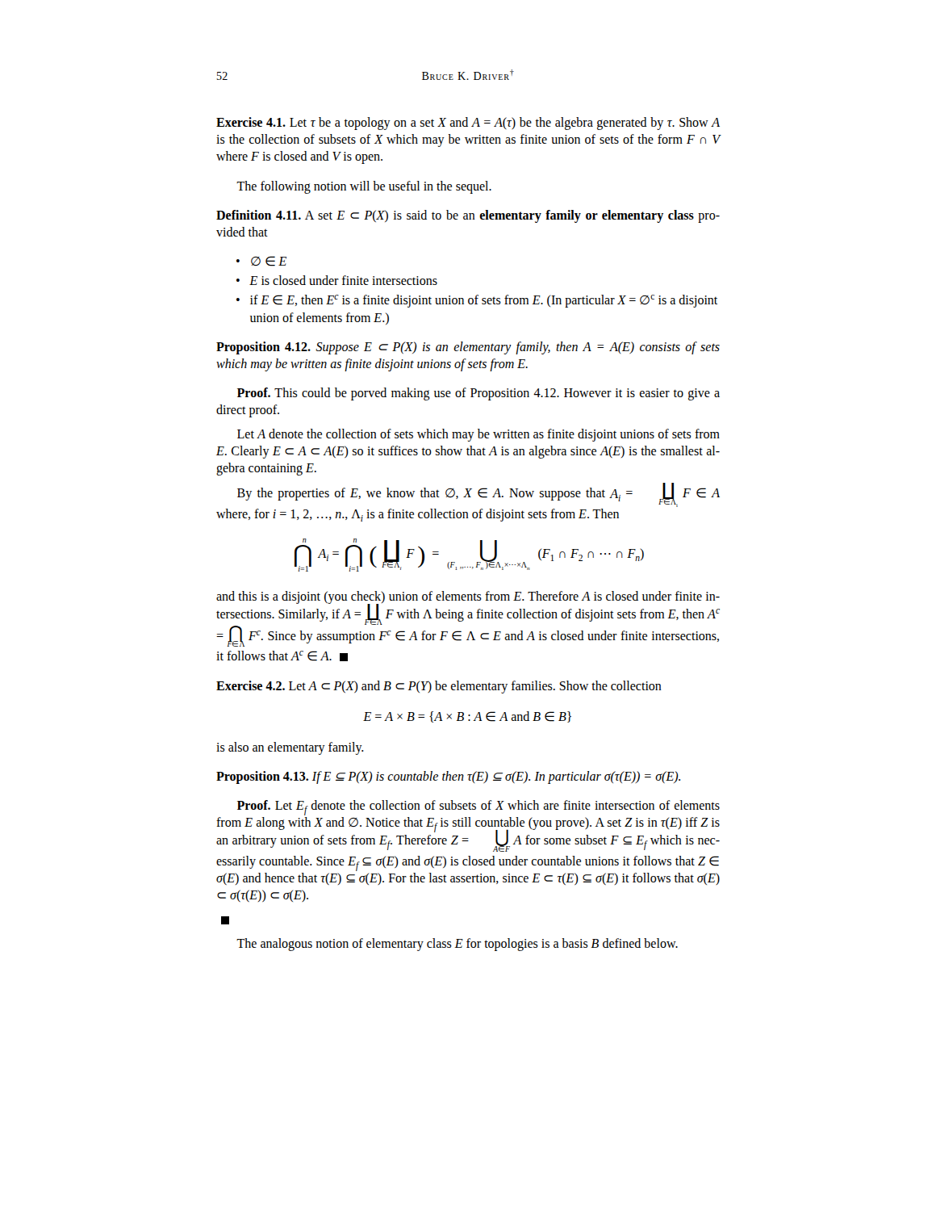52
Bruce K. Driver†
Exercise 4.1. Let τ be a topology on a set X and A = A(τ) be the algebra generated by τ. Show A is the collection of subsets of X which may be written as finite union of sets of the form F ∩ V where F is closed and V is open.
The following notion will be useful in the sequel.
Definition 4.11. A set E ⊂ P(X) is said to be an elementary family or elementary class provided that
∅ ∈ E
E is closed under finite intersections
if E ∈ E, then Ec is a finite disjoint union of sets from E. (In particular X = ∅c is a disjoint union of elements from E.)
Proposition 4.12. Suppose E ⊂ P(X) is an elementary family, then A = A(E) consists of sets which may be written as finite disjoint unions of sets from E.
Proof. This could be porved making use of Proposition 4.12. However it is easier to give a direct proof.
Let A denote the collection of sets which may be written as finite disjoint unions of sets from E. Clearly E ⊂ A ⊂ A(E) so it suffices to show that A is an algebra since A(E) is the smallest algebra containing E.
By the properties of E, we know that ∅, X ∈ A. Now suppose that Ai = ∐F∈Λi F ∈ A where, for i = 1, 2, …, n., Λi is a finite collection of disjoint sets from E. Then
n⋂i=1 Ai = n⋂i=1 ( ∐F∈Λi F ) = ⋃(F1 ,,…, Fn )∈Λ1×⋯×Λn (F1 ∩ F2 ∩ ⋯ ∩ Fn)
and this is a disjoint (you check) union of elements from E. Therefore A is closed under finite intersections. Similarly, if A = ∐F∈Λ F with Λ being a finite collection of disjoint sets from E, then Ac = ⋂F∈Λ Fc. Since by assumption Fc ∈ A for F ∈ Λ ⊂ E and A is closed under finite intersections, it follows that Ac ∈ A.
Exercise 4.2. Let A ⊂ P(X) and B ⊂ P(Y) be elementary families. Show the collection
E = A × B = {A × B : A ∈ A and B ∈ B}
is also an elementary family.
Proposition 4.13. If E ⊆ P(X) is countable then τ(E) ⊆ σ(E). In particular σ(τ(E)) = σ(E).
Proof. Let Ef denote the collection of subsets of X which are finite intersection of elements from E along with X and ∅. Notice that Ef is still countable (you prove). A set Z is in τ(E) iff Z is an arbitrary union of sets from Ef. Therefore Z = ⋃A∈F A for some subset F ⊆ Ef which is necessarily countable. Since Ef ⊆ σ(E) and σ(E) is closed under countable unions it follows that Z ∈ σ(E) and hence that τ(E) ⊆ σ(E). For the last assertion, since E ⊂ τ(E) ⊆ σ(E) it follows that σ(E) ⊂ σ(τ(E)) ⊂ σ(E).
The analogous notion of elementary class E for topologies is a basis B defined below.